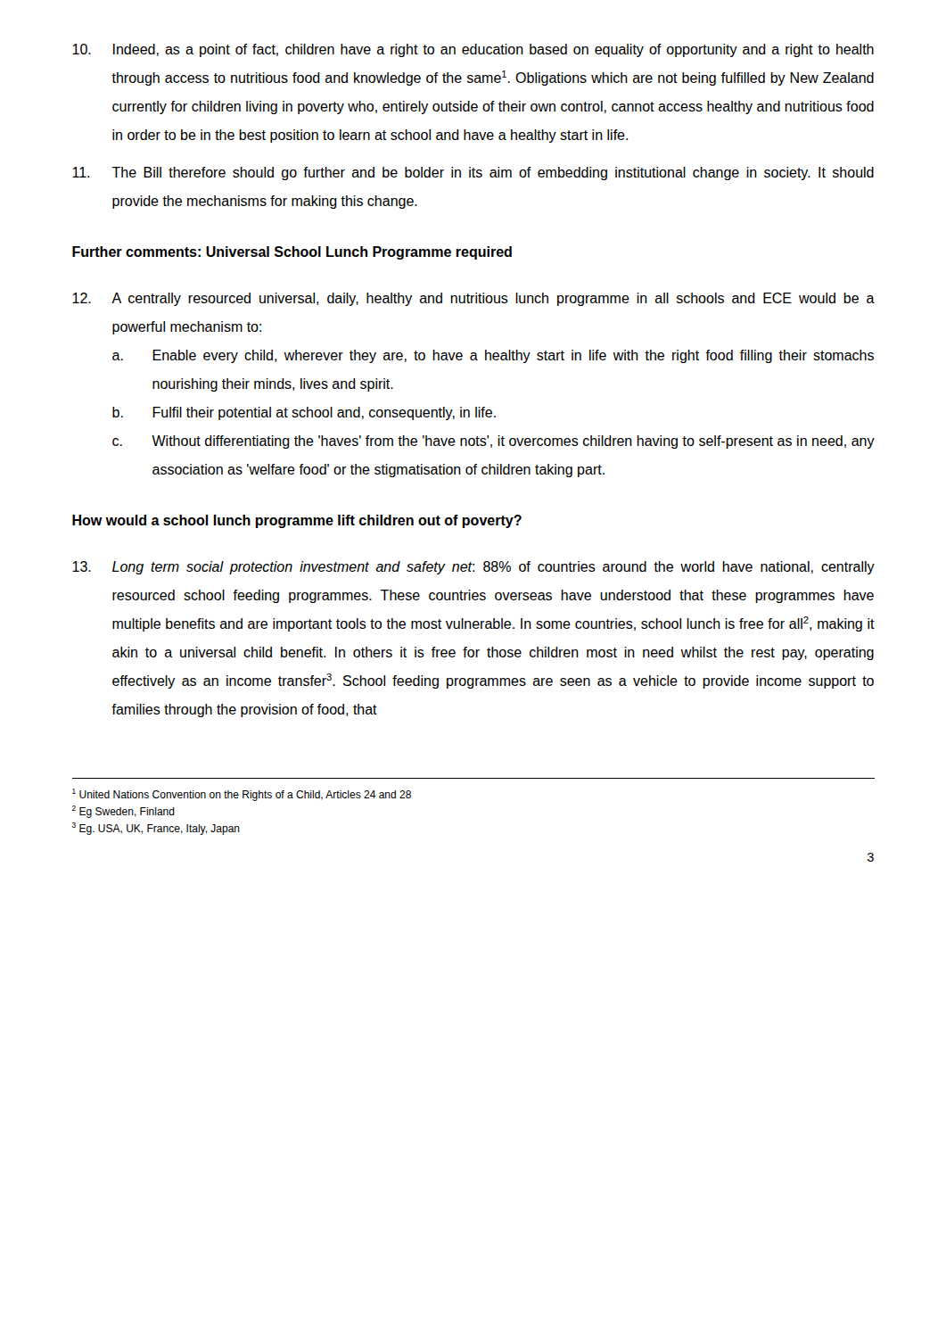Indeed, as a point of fact, children have a right to an education based on equality of opportunity and a right to health through access to nutritious food and knowledge of the same1. Obligations which are not being fulfilled by New Zealand currently for children living in poverty who, entirely outside of their own control, cannot access healthy and nutritious food in order to be in the best position to learn at school and have a healthy start in life.
The Bill therefore should go further and be bolder in its aim of embedding institutional change in society. It should provide the mechanisms for making this change.
Further comments: Universal School Lunch Programme required
A centrally resourced universal, daily, healthy and nutritious lunch programme in all schools and ECE would be a powerful mechanism to:
Enable every child, wherever they are, to have a healthy start in life with the right food filling their stomachs nourishing their minds, lives and spirit.
Fulfil their potential at school and, consequently, in life.
Without differentiating the 'haves' from the 'have nots', it overcomes children having to self-present as in need, any association as 'welfare food' or the stigmatisation of children taking part.
How would a school lunch programme lift children out of poverty?
Long term social protection investment and safety net: 88% of countries around the world have national, centrally resourced school feeding programmes. These countries overseas have understood that these programmes have multiple benefits and are important tools to the most vulnerable. In some countries, school lunch is free for all2, making it akin to a universal child benefit. In others it is free for those children most in need whilst the rest pay, operating effectively as an income transfer3. School feeding programmes are seen as a vehicle to provide income support to families through the provision of food, that
1 United Nations Convention on the Rights of a Child, Articles 24 and 28
2 Eg Sweden, Finland
3 Eg. USA, UK, France, Italy, Japan
3